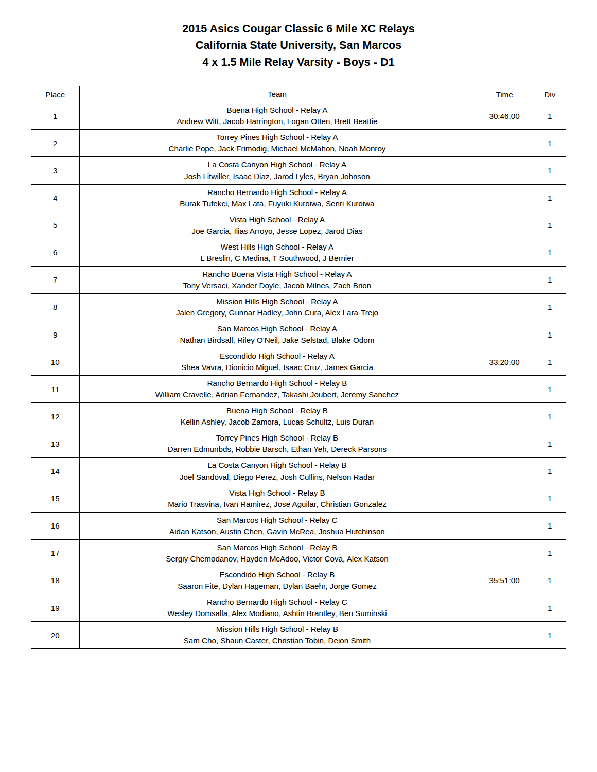2015 Asics Cougar Classic 6 Mile XC Relays
California State University, San Marcos
4 x 1.5 Mile Relay Varsity - Boys - D1
| Place | Team | Time | Div |
| --- | --- | --- | --- |
| 1 | Buena High School - Relay A Andrew Witt, Jacob Harrington, Logan Otten, Brett Beattie | 30:46:00 | 1 |
| 2 | Torrey Pines High School - Relay A Charlie Pope, Jack Frimodig, Michael McMahon, Noah Monroy | | 1 |
| 3 | La Costa Canyon High School - Relay A Josh Litwiller, Isaac Diaz, Jarod Lyles, Bryan Johnson | | 1 |
| 4 | Rancho Bernardo High School - Relay A Burak Tufekci, Max Lata, Fuyuki Kuroiwa, Senri Kuroiwa | | 1 |
| 5 | Vista High School - Relay A Joe Garcia, Ilias Arroyo, Jesse Lopez, Jarod Dias | | 1 |
| 6 | West Hills High School - Relay A L Breslin, C Medina, T Southwood, J Bernier | | 1 |
| 7 | Rancho Buena Vista High School - Relay A Tony Versaci, Xander Doyle, Jacob Milnes, Zach Brion | | 1 |
| 8 | Mission Hills High School - Relay A Jalen Gregory, Gunnar Hadley, John Cura, Alex Lara-Trejo | | 1 |
| 9 | San Marcos High School - Relay A Nathan Birdsall, Riley O'Neil, Jake Selstad, Blake Odom | | 1 |
| 10 | Escondido High School - Relay A Shea Vavra, Dionicio Miguel, Isaac Cruz, James Garcia | 33:20:00 | 1 |
| 11 | Rancho Bernardo High School - Relay B William Cravelle, Adrian Fernandez, Takashi Joubert, Jeremy Sanchez | | 1 |
| 12 | Buena High School - Relay B Kellin Ashley, Jacob Zamora, Lucas Schultz, Luis Duran | | 1 |
| 13 | Torrey Pines High School - Relay B Darren Edmunbds, Robbie Barsch, Ethan Yeh, Dereck Parsons | | 1 |
| 14 | La Costa Canyon High School - Relay B Joel Sandoval, Diego Perez, Josh Cullins, Nelson Radar | | 1 |
| 15 | Vista High School - Relay B Mario Trasvina, Ivan Ramirez, Jose Aguilar, Christian Gonzalez | | 1 |
| 16 | San Marcos High School - Relay C Aidan Katson, Austin Chen, Gavin McRea, Joshua Hutchinson | | 1 |
| 17 | San Marcos High School - Relay B Sergiy Chemodanov, Hayden McAdoo, Victor Cova, Alex Katson | | 1 |
| 18 | Escondido High School - Relay B Saaron Fite, Dylan Hageman, Dylan Baehr, Jorge Gomez | 35:51:00 | 1 |
| 19 | Rancho Bernardo High School - Relay C Wesley Domsalla, Alex Modiano, Ashtin Brantley, Ben Suminski | | 1 |
| 20 | Mission Hills High School - Relay B Sam Cho, Shaun Caster, Christian Tobin, Deion Smith | | 1 |